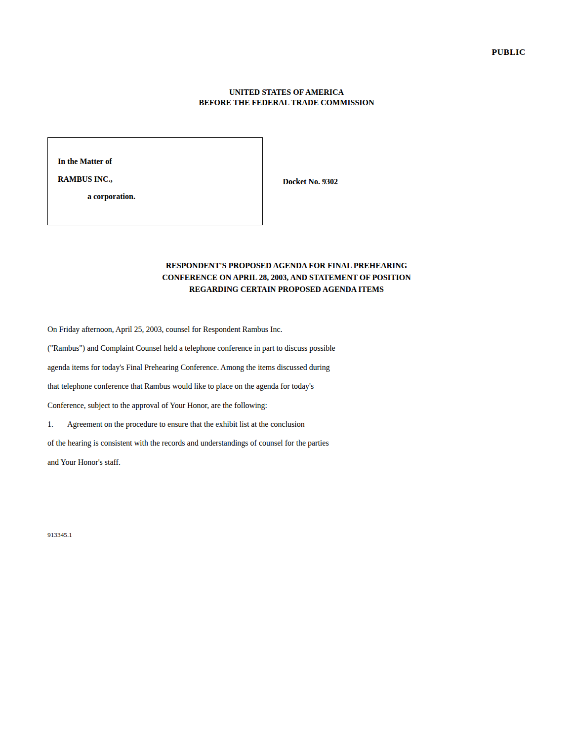PUBLIC
UNITED STATES OF AMERICA
BEFORE THE FEDERAL TRADE COMMISSION
| In the Matter of RAMBUS INC., a corporation. | Docket No. 9302 |
RESPONDENT'S PROPOSED AGENDA FOR FINAL PREHEARING
CONFERENCE ON APRIL 28, 2003, AND STATEMENT OF POSITION
REGARDING CERTAIN PROPOSED AGENDA ITEMS
On Friday afternoon, April 25, 2003, counsel for Respondent Rambus Inc.
("Rambus") and Complaint Counsel held a telephone conference in part to discuss possible
agenda items for today's Final Prehearing Conference. Among the items discussed during
that telephone conference that Rambus would like to place on the agenda for today's
Conference, subject to the approval of Your Honor, are the following:
1. Agreement on the procedure to ensure that the exhibit list at the conclusion
of the hearing is consistent with the records and understandings of counsel for the parties
and Your Honor's staff.
913345.1